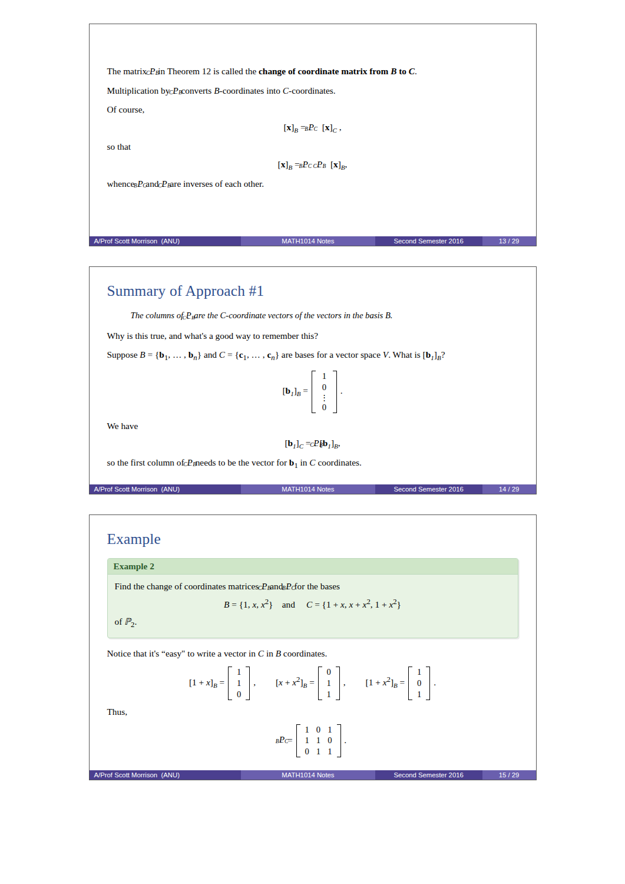The matrix PC←B in Theorem 12 is called the change of coordinate matrix from B to C.
Multiplication by PC←B converts B-coordinates into C-coordinates.
Of course,
[x]B = PB←C [x]C ,
so that
[x]B = PB←C PC←B [x]B,
whence PB←C and PC←B are inverses of each other.
A/Prof Scott Morrison (ANU)
MATH1014 Notes
Second Semester 2016
13 / 29
Summary of Approach #1
The columns of PC←B are the C-coordinate vectors of the vectors in the basis B.
Why is this true, and what's a good way to remember this?
Suppose B = {b1, … , bn} and C = {c1, … , cn} are bases for a vector space V. What is [b1]B?
[b1]B =
| 1 |
| 0 |
| ⋮ |
| 0 |
.
We have
[b1]C = PC←B[b1]B,
so the first column of PC←B needs to be the vector for b1 in C coordinates.
A/Prof Scott Morrison (ANU)
MATH1014 Notes
Second Semester 2016
14 / 29
Example
Example 2
Find the change of coordinates matrices PC←B and PB←C for the bases
B = {1, x, x2} and C = {1 + x, x + x2, 1 + x2}
of ℙ2.
Notice that it's “easy" to write a vector in C in B coordinates.
[1 + x]B =
| 1 |
| 1 |
| 0 |
, [x + x2]B =
| 0 |
| 1 |
| 1 |
, [1 + x2]B =
| 1 |
| 0 |
| 1 |
.
Thus,
PB←C =
| 1 | 0 | 1 |
| 1 | 1 | 0 |
| 0 | 1 | 1 |
.
A/Prof Scott Morrison (ANU)
MATH1014 Notes
Second Semester 2016
15 / 29